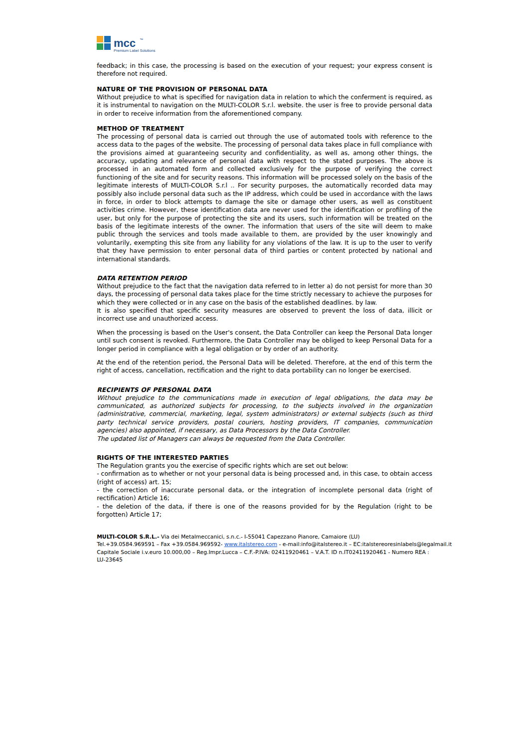mcc ™ Premium Label Solutions
feedback; in this case, the processing is based on the execution of your request; your express consent is therefore not required.
NATURE OF THE PROVISION OF PERSONAL DATA
Without prejudice to what is specified for navigation data in relation to which the conferment is required, as it is instrumental to navigation on the MULTI-COLOR S.r.l. website. the user is free to provide personal data in order to receive information from the aforementioned company.
METHOD OF TREATMENT
The processing of personal data is carried out through the use of automated tools with reference to the access data to the pages of the website. The processing of personal data takes place in full compliance with the provisions aimed at guaranteeing security and confidentiality, as well as, among other things, the accuracy, updating and relevance of personal data with respect to the stated purposes. The above is processed in an automated form and collected exclusively for the purpose of verifying the correct functioning of the site and for security reasons. This information will be processed solely on the basis of the legitimate interests of MULTI-COLOR S.r.l .. For security purposes, the automatically recorded data may possibly also include personal data such as the IP address, which could be used in accordance with the laws in force, in order to block attempts to damage the site or damage other users, as well as constituent activities crime. However, these identification data are never used for the identification or profiling of the user, but only for the purpose of protecting the site and its users, such information will be treated on the basis of the legitimate interests of the owner. The information that users of the site will deem to make public through the services and tools made available to them, are provided by the user knowingly and voluntarily, exempting this site from any liability for any violations of the law. It is up to the user to verify that they have permission to enter personal data of third parties or content protected by national and international standards.
DATA RETENTION PERIOD
Without prejudice to the fact that the navigation data referred to in letter a) do not persist for more than 30 days, the processing of personal data takes place for the time strictly necessary to achieve the purposes for which they were collected or in any case on the basis of the established deadlines. by law.
It is also specified that specific security measures are observed to prevent the loss of data, illicit or incorrect use and unauthorized access.
When the processing is based on the User's consent, the Data Controller can keep the Personal Data longer until such consent is revoked. Furthermore, the Data Controller may be obliged to keep Personal Data for a longer period in compliance with a legal obligation or by order of an authority.
At the end of the retention period, the Personal Data will be deleted. Therefore, at the end of this term the right of access, cancellation, rectification and the right to data portability can no longer be exercised.
RECIPIENTS OF PERSONAL DATA
Without prejudice to the communications made in execution of legal obligations, the data may be communicated, as authorized subjects for processing, to the subjects involved in the organization (administrative, commercial, marketing, legal, system administrators) or external subjects (such as third party technical service providers, postal couriers, hosting providers, IT companies, communication agencies) also appointed, if necessary, as Data Processors by the Data Controller.
The updated list of Managers can always be requested from the Data Controller.
RIGHTS OF THE INTERESTED PARTIES
The Regulation grants you the exercise of specific rights which are set out below:
- confirmation as to whether or not your personal data is being processed and, in this case, to obtain access (right of access) art. 15;
- the correction of inaccurate personal data, or the integration of incomplete personal data (right of rectification) Article 16;
- the deletion of the data, if there is one of the reasons provided for by the Regulation (right to be forgotten) Article 17;
MULTI-COLOR S.R.L.- Via dei Metalmeccanici, s.n.c.- I-55041 Capezzano Pianore, Camaiore (LU)
Tel.+39.0584.969591 – Fax +39.0584.969592- www.italstereo.com - e-mail:info@italstereo.it – EC:italstereoresinlabels@legalmail.it
Capitale Sociale i.v.euro 10.000,00 – Reg.Impr.Lucca – C.F.-P.IVA: 02411920461 – V.A.T. ID n.IT02411920461 - Numero REA : LU-23645